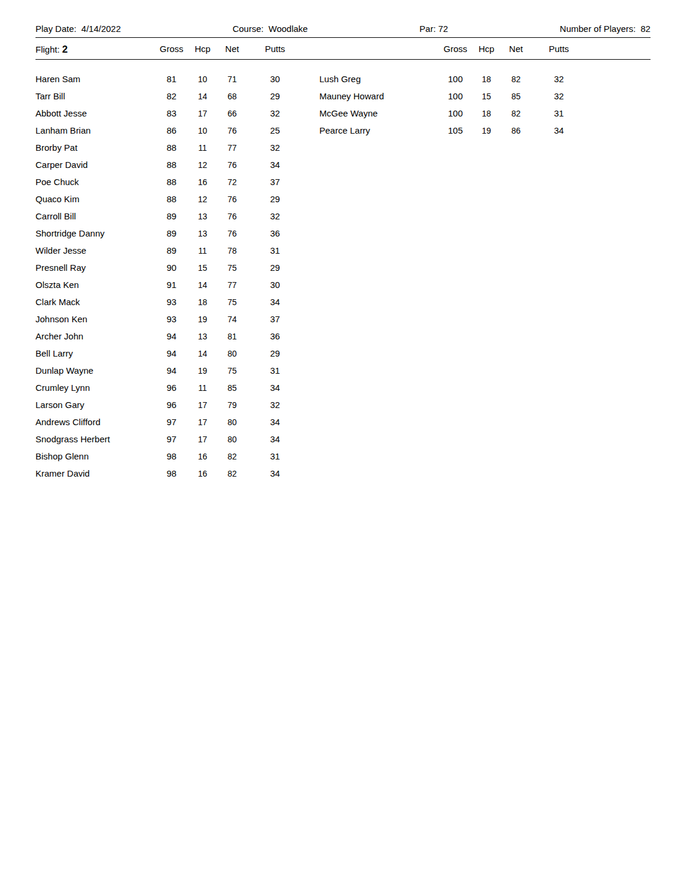Play Date: 4/14/2022 Course: Woodlake Par: 72 Number of Players: 82
Flight: 2 Gross Hcp Net Putts Gross Hcp Net Putts
| Haren Sam | 81 | 10 | 71 | 30 | | Lush Greg | 100 | 18 | 82 | 32 |
| Tarr Bill | 82 | 14 | 68 | 29 | | Mauney Howard | 100 | 15 | 85 | 32 |
| Abbott Jesse | 83 | 17 | 66 | 32 | | McGee Wayne | 100 | 18 | 82 | 31 |
| Lanham Brian | 86 | 10 | 76 | 25 | | Pearce Larry | 105 | 19 | 86 | 34 |
| Brorby Pat | 88 | 11 | 77 | 32 | | | | | | |
| Carper David | 88 | 12 | 76 | 34 | | | | | | |
| Poe Chuck | 88 | 16 | 72 | 37 | | | | | | |
| Quaco Kim | 88 | 12 | 76 | 29 | | | | | | |
| Carroll Bill | 89 | 13 | 76 | 32 | | | | | | |
| Shortridge Danny | 89 | 13 | 76 | 36 | | | | | | |
| Wilder Jesse | 89 | 11 | 78 | 31 | | | | | | |
| Presnell Ray | 90 | 15 | 75 | 29 | | | | | | |
| Olszta Ken | 91 | 14 | 77 | 30 | | | | | | |
| Clark Mack | 93 | 18 | 75 | 34 | | | | | | |
| Johnson Ken | 93 | 19 | 74 | 37 | | | | | | |
| Archer John | 94 | 13 | 81 | 36 | | | | | | |
| Bell Larry | 94 | 14 | 80 | 29 | | | | | | |
| Dunlap Wayne | 94 | 19 | 75 | 31 | | | | | | |
| Crumley Lynn | 96 | 11 | 85 | 34 | | | | | | |
| Larson Gary | 96 | 17 | 79 | 32 | | | | | | |
| Andrews Clifford | 97 | 17 | 80 | 34 | | | | | | |
| Snodgrass Herbert | 97 | 17 | 80 | 34 | | | | | | |
| Bishop Glenn | 98 | 16 | 82 | 31 | | | | | | |
| Kramer David | 98 | 16 | 82 | 34 | | | | | | |